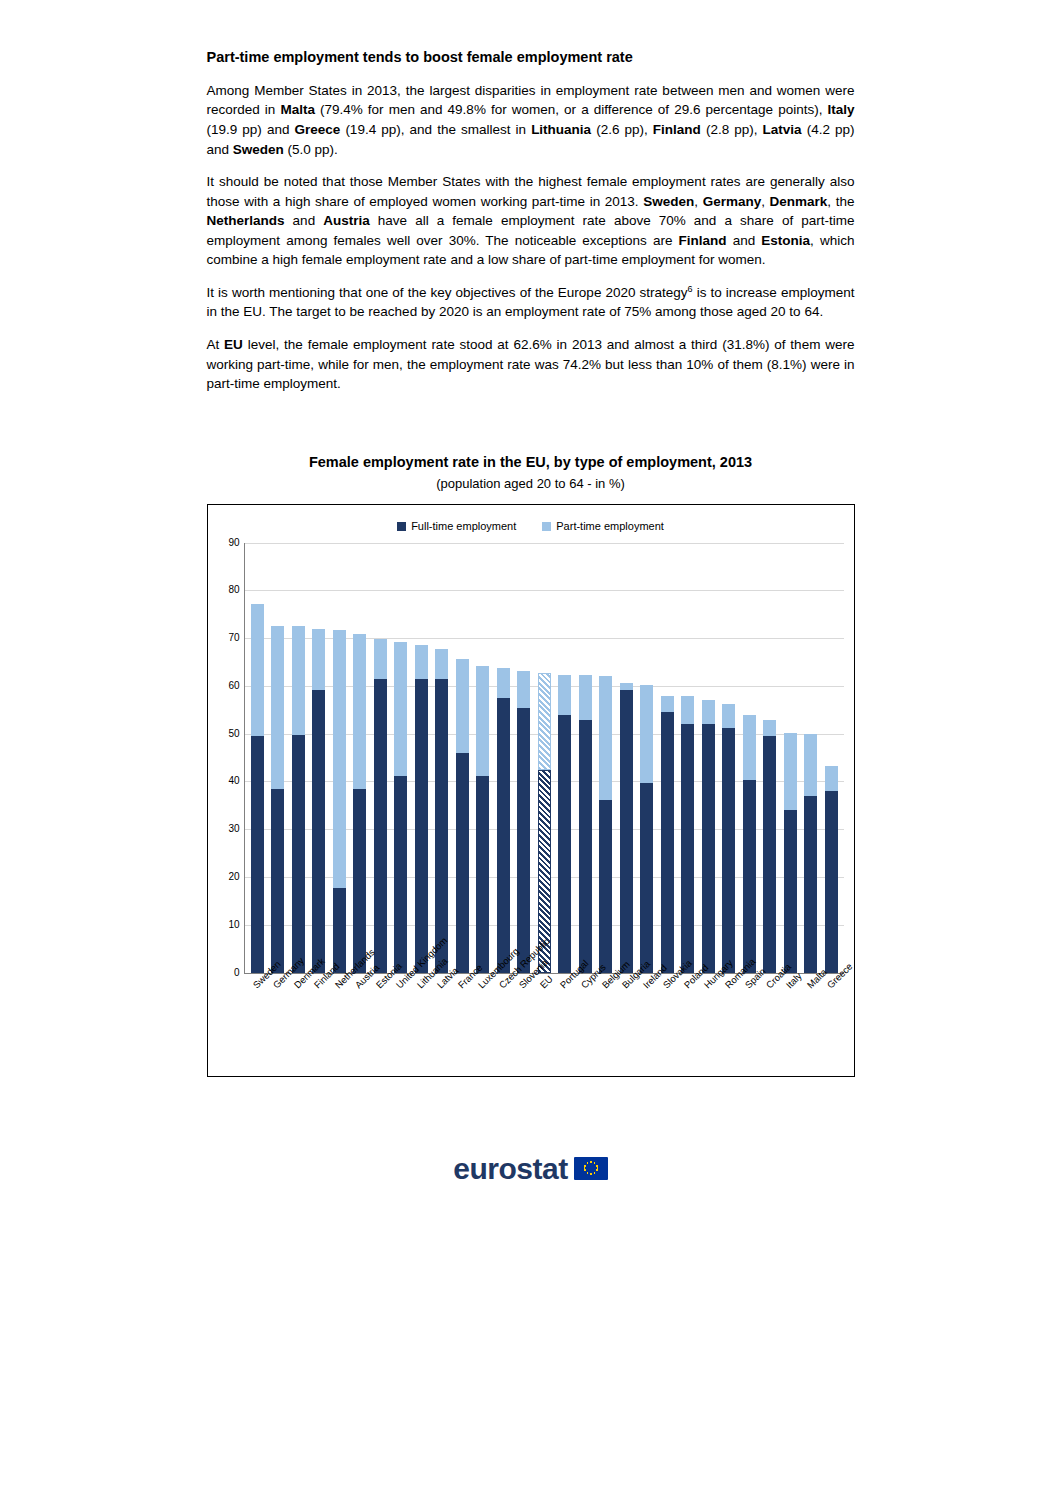Part-time employment tends to boost female employment rate
Among Member States in 2013, the largest disparities in employment rate between men and women were recorded in Malta (79.4% for men and 49.8% for women, or a difference of 29.6 percentage points), Italy (19.9 pp) and Greece (19.4 pp), and the smallest in Lithuania (2.6 pp), Finland (2.8 pp), Latvia (4.2 pp) and Sweden (5.0 pp).
It should be noted that those Member States with the highest female employment rates are generally also those with a high share of employed women working part-time in 2013. Sweden, Germany, Denmark, the Netherlands and Austria have all a female employment rate above 70% and a share of part-time employment among females well over 30%. The noticeable exceptions are Finland and Estonia, which combine a high female employment rate and a low share of part-time employment for women.
It is worth mentioning that one of the key objectives of the Europe 2020 strategy6 is to increase employment in the EU. The target to be reached by 2020 is an employment rate of 75% among those aged 20 to 64.
At EU level, the female employment rate stood at 62.6% in 2013 and almost a third (31.8%) of them were working part-time, while for men, the employment rate was 74.2% but less than 10% of them (8.1%) were in part-time employment.
Female employment rate in the EU, by type of employment, 2013
(population aged 20 to 64 - in %)
Full-time employment Part-time employment
90
80
70
60
50
40
30
20
10
0
Sweden Germany Denmark Finland Netherlands Austria Estonia United Kingdom Lithuania Latvia France Luxembourg Czech Republic Slovenia EU Portugal Cyprus Belgium Bulgaria Ireland Slovakia Poland Hungary Romania Spain Croatia Italy Malta Greece
eurostat